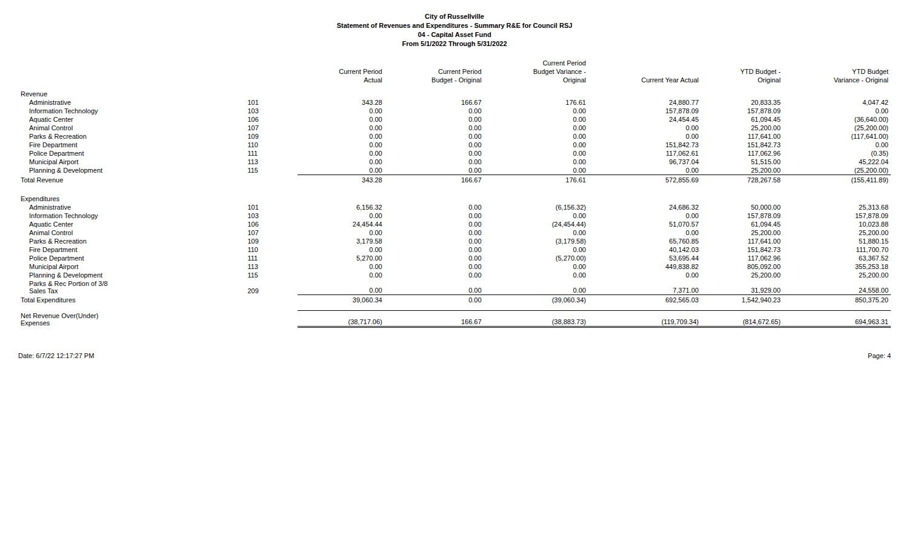City of Russellville
Statement of Revenues and Expenditures - Summary R&E for Council RSJ
04 - Capital Asset Fund
From 5/1/2022 Through 5/31/2022
| | | Current Period Actual | Current Period Budget - Original | Current Period Budget Variance - Original | Current Year Actual | YTD Budget - Original | YTD Budget Variance - Original |
| --- | --- | --- | --- | --- | --- | --- | --- |
| Revenue |
| Administrative | 101 | 343.28 | 166.67 | 176.61 | 24,880.77 | 20,833.35 | 4,047.42 |
| Information Technology | 103 | 0.00 | 0.00 | 0.00 | 157,878.09 | 157,878.09 | 0.00 |
| Aquatic Center | 106 | 0.00 | 0.00 | 0.00 | 24,454.45 | 61,094.45 | (36,640.00) |
| Animal Control | 107 | 0.00 | 0.00 | 0.00 | 0.00 | 25,200.00 | (25,200.00) |
| Parks & Recreation | 109 | 0.00 | 0.00 | 0.00 | 0.00 | 117,641.00 | (117,641.00) |
| Fire Department | 110 | 0.00 | 0.00 | 0.00 | 151,842.73 | 151,842.73 | 0.00 |
| Police Department | 111 | 0.00 | 0.00 | 0.00 | 117,062.61 | 117,062.96 | (0.35) |
| Municipal Airport | 113 | 0.00 | 0.00 | 0.00 | 96,737.04 | 51,515.00 | 45,222.04 |
| Planning & Development | 115 | 0.00 | 0.00 | 0.00 | 0.00 | 25,200.00 | (25,200.00) |
| Total Revenue | | 343.28 | 166.67 | 176.61 | 572,855.69 | 728,267.58 | (155,411.89) |
| Expenditures |
| Administrative | 101 | 6,156.32 | 0.00 | (6,156.32) | 24,686.32 | 50,000.00 | 25,313.68 |
| Information Technology | 103 | 0.00 | 0.00 | 0.00 | 0.00 | 157,878.09 | 157,878.09 |
| Aquatic Center | 106 | 24,454.44 | 0.00 | (24,454.44) | 51,070.57 | 61,094.45 | 10,023.88 |
| Animal Control | 107 | 0.00 | 0.00 | 0.00 | 0.00 | 25,200.00 | 25,200.00 |
| Parks & Recreation | 109 | 3,179.58 | 0.00 | (3,179.58) | 65,760.85 | 117,641.00 | 51,880.15 |
| Fire Department | 110 | 0.00 | 0.00 | 0.00 | 40,142.03 | 151,842.73 | 111,700.70 |
| Police Department | 111 | 5,270.00 | 0.00 | (5,270.00) | 53,695.44 | 117,062.96 | 63,367.52 |
| Municipal Airport | 113 | 0.00 | 0.00 | 0.00 | 449,838.82 | 805,092.00 | 355,253.18 |
| Planning & Development | 115 | 0.00 | 0.00 | 0.00 | 0.00 | 25,200.00 | 25,200.00 |
| Parks & Rec Portion of 3/8 Sales Tax | 209 | 0.00 | 0.00 | 0.00 | 7,371.00 | 31,929.00 | 24,558.00 |
| Total Expenditures | | 39,060.34 | 0.00 | (39,060.34) | 692,565.03 | 1,542,940.23 | 850,375.20 |
| Net Revenue Over(Under) Expenses | | (38,717.06) | 166.67 | (38,883.73) | (119,709.34) | (814,672.65) | 694,963.31 |
Date: 6/7/22 12:17:27 PM
Page: 4